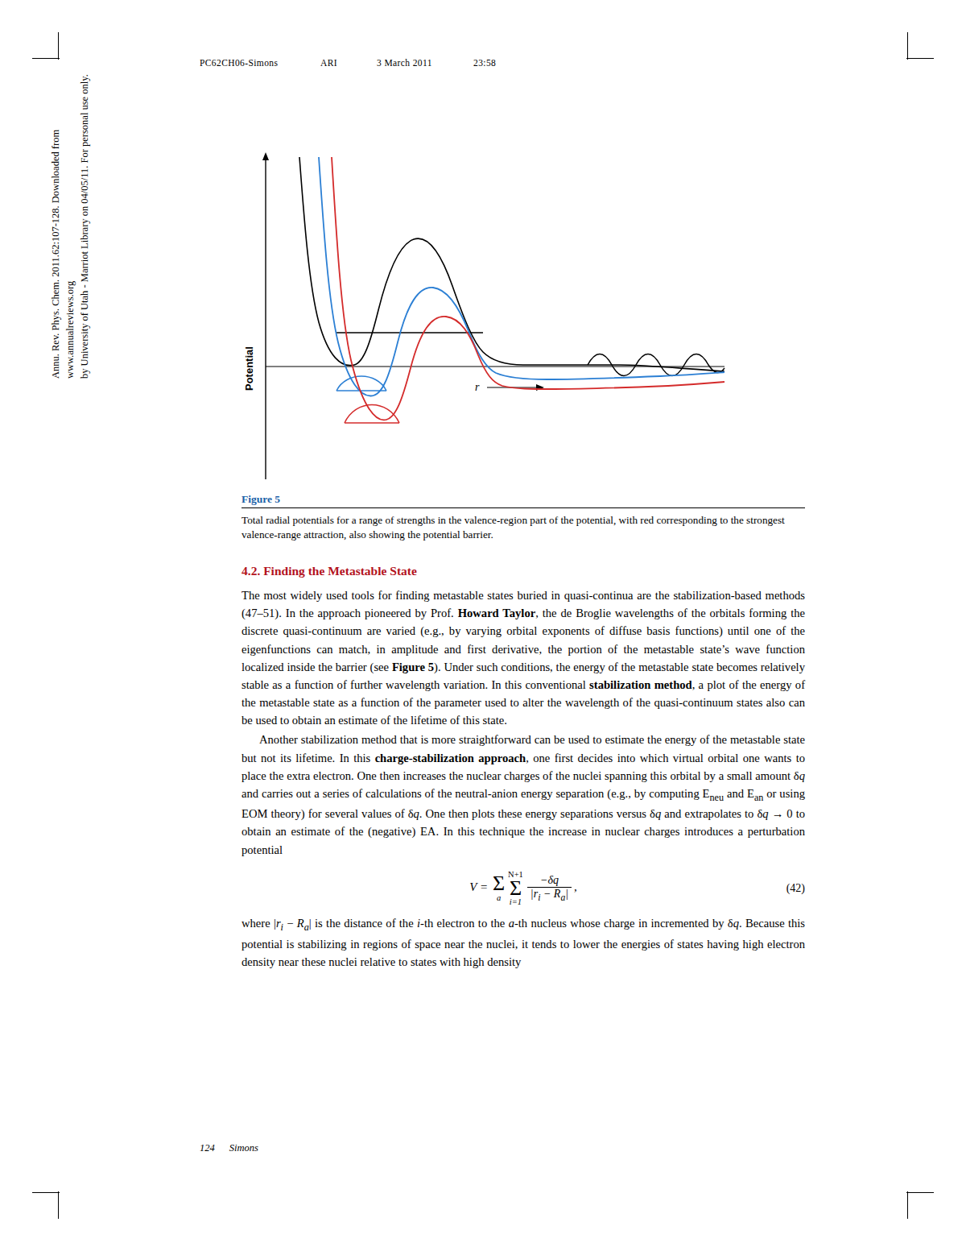PC62CH06-Simons ARI 3 March 201123:58
Annu. Rev. Phys. Chem. 2011.62:107-128. Downloaded from www.annualreviews.org
by University of Utah - Marriot Library on 04/05/11. For personal use only.
Potential r
Figure 5
Total radial potentials for a range of strengths in the valence-region part of the potential, with red corresponding to the strongest valence-range attraction, also showing the potential barrier.
4.2. Finding the Metastable State
The most widely used tools for finding metastable states buried in quasi-continua are the stabilization-based methods (47–51). In the approach pioneered by Prof. Howard Taylor, the de Broglie wavelengths of the orbitals forming the discrete quasi-continuum are varied (e.g., by varying orbital exponents of diffuse basis functions) until one of the eigenfunctions can match, in amplitude and first derivative, the portion of the metastable state’s wave function localized inside the barrier (see Figure 5). Under such conditions, the energy of the metastable state becomes relatively stable as a function of further wavelength variation. In this conventional stabilization method, a plot of the energy of the metastable state as a function of the parameter used to alter the wavelength of the quasi-continuum states also can be used to obtain an estimate of the lifetime of this state.
Another stabilization method that is more straightforward can be used to estimate the energy of the metastable state but not its lifetime. In this charge-stabilization approach, one first decides into which virtual orbital one wants to place the extra electron. One then increases the nuclear charges of the nuclei spanning this orbital by a small amount δq and carries out a series of calculations of the neutral-anion energy separation (e.g., by computing Eneu and Ean or using EOM theory) for several values of δq. One then plots these energy separations versus δq and extrapolates to δq → 0 to obtain an estimate of the (negative) EA. In this technique the increase in nuclear charges introduces a perturbation potential
V = Σa N+1 Σi=1−δq|ri − Ra|, (42)
where |ri − Ra| is the distance of the i-th electron to the a-th nucleus whose charge in incremented by δq. Because this potential is stabilizing in regions of space near the nuclei, it tends to lower the energies of states having high electron density near these nuclei relative to states with high density
124 Simons